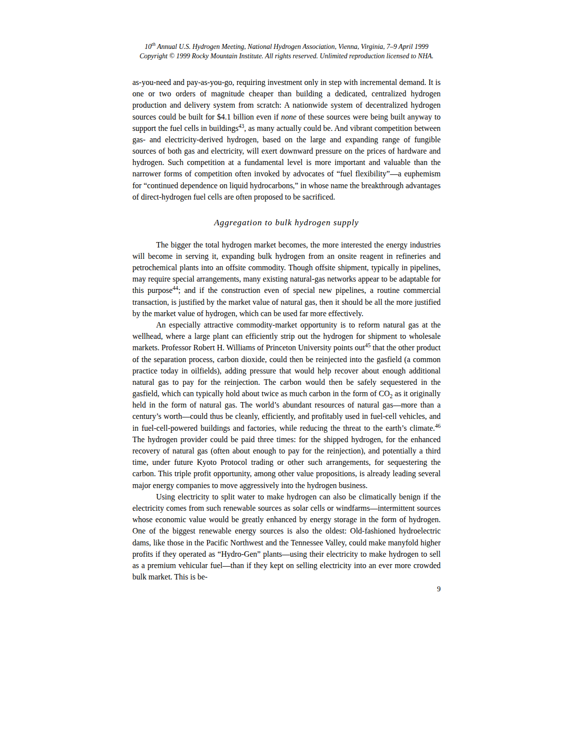10th Annual U.S. Hydrogen Meeting, National Hydrogen Association, Vienna, Virginia, 7–9 April 1999
Copyright © 1999 Rocky Mountain Institute. All rights reserved. Unlimited reproduction licensed to NHA.
as-you-need and pay-as-you-go, requiring investment only in step with incremental demand. It is one or two orders of magnitude cheaper than building a dedicated, centralized hydrogen production and delivery system from scratch: A nationwide system of decentralized hydrogen sources could be built for $4.1 billion even if none of these sources were being built anyway to support the fuel cells in buildings43, as many actually could be. And vibrant competition between gas- and electricity-derived hydrogen, based on the large and expanding range of fungible sources of both gas and electricity, will exert downward pressure on the prices of hardware and hydrogen. Such competition at a fundamental level is more important and valuable than the narrower forms of competition often invoked by advocates of “fuel flexibility”—a euphemism for “continued dependence on liquid hydrocarbons,” in whose name the breakthrough advantages of direct-hydrogen fuel cells are often proposed to be sacrificed.
Aggregation to bulk hydrogen supply
The bigger the total hydrogen market becomes, the more interested the energy industries will become in serving it, expanding bulk hydrogen from an onsite reagent in refineries and petrochemical plants into an offsite commodity. Though offsite shipment, typically in pipelines, may require special arrangements, many existing natural-gas networks appear to be adaptable for this purpose44; and if the construction even of special new pipelines, a routine commercial transaction, is justified by the market value of natural gas, then it should be all the more justified by the market value of hydrogen, which can be used far more effectively.
An especially attractive commodity-market opportunity is to reform natural gas at the wellhead, where a large plant can efficiently strip out the hydrogen for shipment to wholesale markets. Professor Robert H. Williams of Princeton University points out45 that the other product of the separation process, carbon dioxide, could then be reinjected into the gasfield (a common practice today in oilfields), adding pressure that would help recover about enough additional natural gas to pay for the reinjection. The carbon would then be safely sequestered in the gasfield, which can typically hold about twice as much carbon in the form of CO2 as it originally held in the form of natural gas. The world’s abundant resources of natural gas—more than a century’s worth—could thus be cleanly, efficiently, and profitably used in fuel-cell vehicles, and in fuel-cell-powered buildings and factories, while reducing the threat to the earth’s climate.46 The hydrogen provider could be paid three times: for the shipped hydrogen, for the enhanced recovery of natural gas (often about enough to pay for the reinjection), and potentially a third time, under future Kyoto Protocol trading or other such arrangements, for sequestering the carbon. This triple profit opportunity, among other value propositions, is already leading several major energy companies to move aggressively into the hydrogen business.
Using electricity to split water to make hydrogen can also be climatically benign if the electricity comes from such renewable sources as solar cells or windfarms—intermittent sources whose economic value would be greatly enhanced by energy storage in the form of hydrogen. One of the biggest renewable energy sources is also the oldest: Old-fashioned hydroelectric dams, like those in the Pacific Northwest and the Tennessee Valley, could make manyfold higher profits if they operated as “Hydro-Gen” plants—using their electricity to make hydrogen to sell as a premium vehicular fuel—than if they kept on selling electricity into an ever more crowded bulk market. This is be-
9